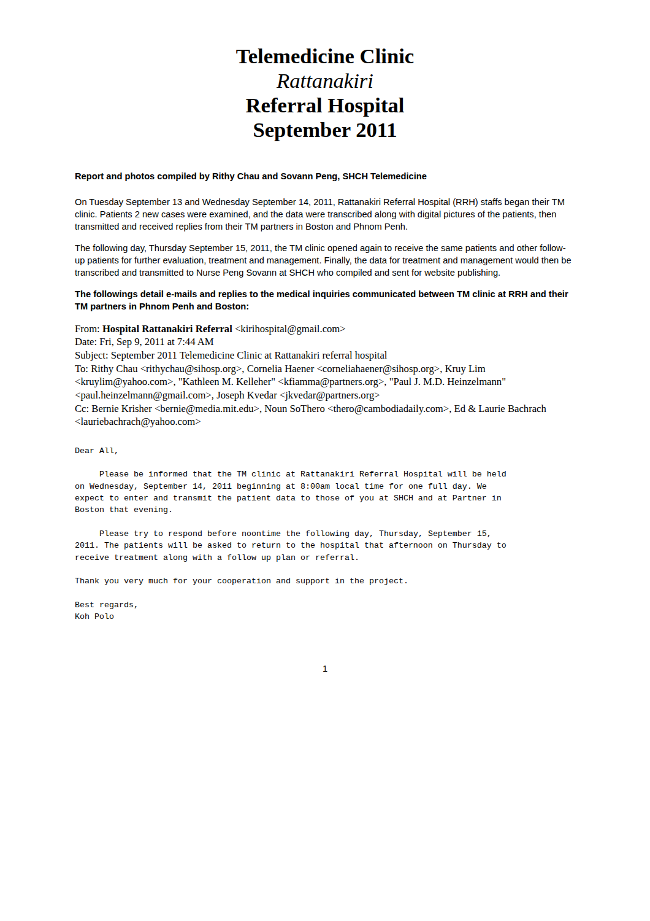Telemedicine Clinic Rattanakiri Referral Hospital September 2011
Report and photos compiled by Rithy Chau and Sovann Peng, SHCH Telemedicine
On Tuesday September 13 and Wednesday September 14, 2011, Rattanakiri Referral Hospital (RRH) staffs began their TM clinic. Patients 2 new cases were examined, and the data were transcribed along with digital pictures of the patients, then transmitted and received replies from their TM partners in Boston and Phnom Penh.
The following day, Thursday September 15, 2011, the TM clinic opened again to receive the same patients and other follow-up patients for further evaluation, treatment and management. Finally, the data for treatment and management would then be transcribed and transmitted to Nurse Peng Sovann at SHCH who compiled and sent for website publishing.
The followings detail e-mails and replies to the medical inquiries communicated between TM clinic at RRH and their TM partners in Phnom Penh and Boston:
From: Hospital Rattanakiri Referral <kirihospital@gmail.com>
Date: Fri, Sep 9, 2011 at 7:44 AM
Subject: September 2011 Telemedicine Clinic at Rattanakiri referral hospital
To: Rithy Chau <rithychau@sihosp.org>, Cornelia Haener <corneliahaener@sihosp.org>, Kruy Lim <kruylim@yahoo.com>, "Kathleen M. Kelleher" <kfiamma@partners.org>, "Paul J. M.D. Heinzelmann" <paul.heinzelmann@gmail.com>, Joseph Kvedar <jkvedar@partners.org>
Cc: Bernie Krisher <bernie@media.mit.edu>, Noun SoThero <thero@cambodiadaily.com>, Ed & Laurie Bachrach <lauriebachrach@yahoo.com>
Dear All,

     Please be informed that the TM clinic at Rattanakiri Referral Hospital will be held
on Wednesday, September 14, 2011 beginning at 8:00am local time for one full day. We
expect to enter and transmit the patient data to those of you at SHCH and at Partner in
Boston that evening.

     Please try to respond before noontime the following day, Thursday, September 15,
2011. The patients will be asked to return to the hospital that afternoon on Thursday to
receive treatment along with a follow up plan or referral.

Thank you very much for your cooperation and support in the project.

Best regards,
Koh Polo
1